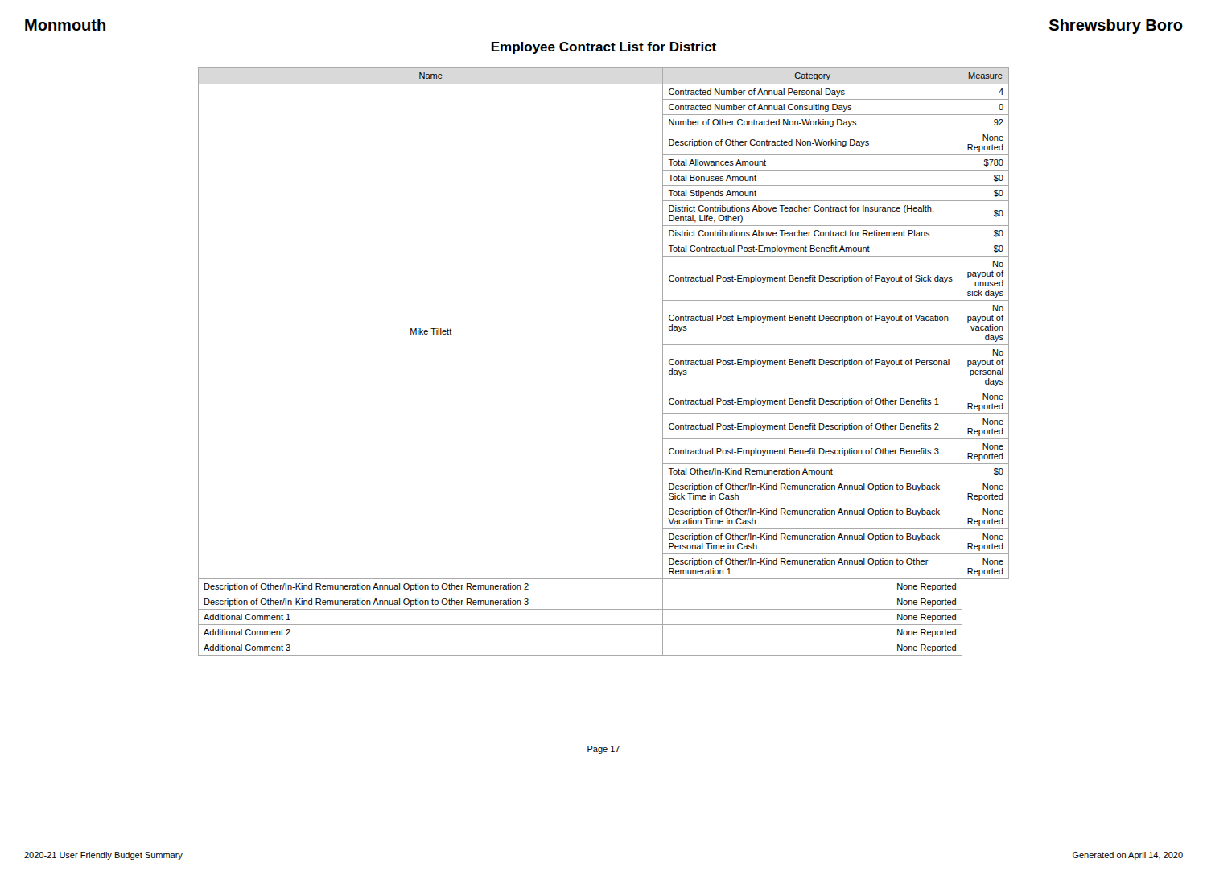Monmouth Shrewsbury Boro
Employee Contract List for District
Employee Contract List for District
| Name | Category | Measure |
| --- | --- | --- |
| Mike Tillett | Contracted Number of Annual Personal Days | 4 |
| Contracted Number of Annual Consulting Days | 0 |
| Number of Other Contracted Non-Working Days | 92 |
| Description of Other Contracted Non-Working Days | None Reported |
| Total Allowances Amount | $780 |
| Total Bonuses Amount | $0 |
| Total Stipends Amount | $0 |
| District Contributions Above Teacher Contract for Insurance (Health, Dental, Life, Other) | $0 |
| District Contributions Above Teacher Contract for Retirement Plans | $0 |
| Total Contractual Post-Employment Benefit Amount | $0 |
| Contractual Post-Employment Benefit Description of Payout of Sick days | No payout of unused sick days |
| Contractual Post-Employment Benefit Description of Payout of Vacation days | No payout of vacation days |
| Contractual Post-Employment Benefit Description of Payout of Personal days | No payout of personal days |
| Contractual Post-Employment Benefit Description of Other Benefits 1 | None Reported |
| Contractual Post-Employment Benefit Description of Other Benefits 2 | None Reported |
| Contractual Post-Employment Benefit Description of Other Benefits 3 | None Reported |
| Total Other/In-Kind Remuneration Amount | $0 |
| Description of Other/In-Kind Remuneration Annual Option to Buyback Sick Time in Cash | None Reported |
| Description of Other/In-Kind Remuneration Annual Option to Buyback Vacation Time in Cash | None Reported |
| Description of Other/In-Kind Remuneration Annual Option to Buyback Personal Time in Cash | None Reported |
| Description of Other/In-Kind Remuneration Annual Option to Other Remuneration 1 | None Reported |
| Description of Other/In-Kind Remuneration Annual Option to Other Remuneration 2 | None Reported |
| Description of Other/In-Kind Remuneration Annual Option to Other Remuneration 3 | None Reported |
| Additional Comment 1 | None Reported |
| Additional Comment 2 | None Reported |
| Additional Comment 3 | None Reported |
Page 17
2020-21 User Friendly Budget Summary
Generated on April 14, 2020